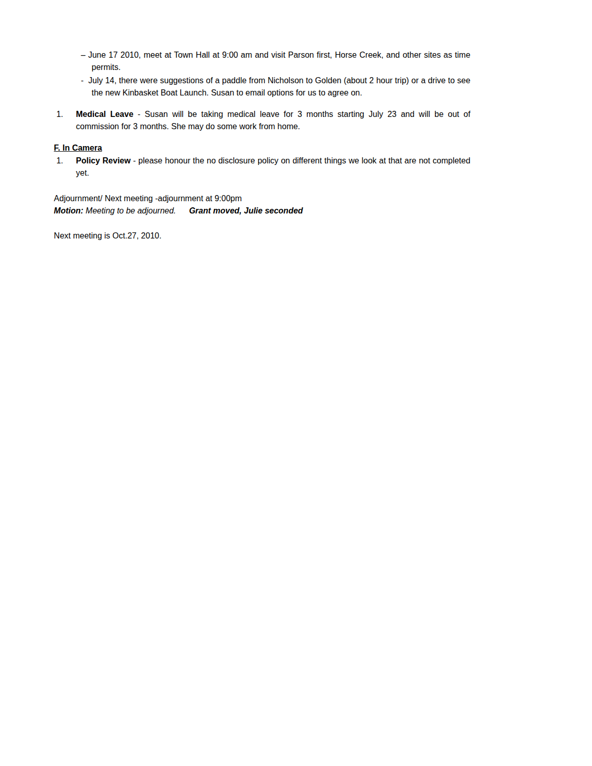– June 17 2010, meet at Town Hall at 9:00 am and visit Parson first, Horse Creek, and other sites as time permits.
- July 14, there were suggestions of a paddle from Nicholson to Golden (about 2 hour trip) or a drive to see the new Kinbasket Boat Launch. Susan to email options for us to agree on.
Medical Leave - Susan will be taking medical leave for 3 months starting July 23 and will be out of commission for 3 months. She may do some work from home.
F. In Camera
Policy Review - please honour the no disclosure policy on different things we look at that are not completed yet.
Adjournment/ Next meeting -adjournment at 9:00pm
Motion: Meeting to be adjourned. Grant moved, Julie seconded
Next meeting is Oct.27, 2010.